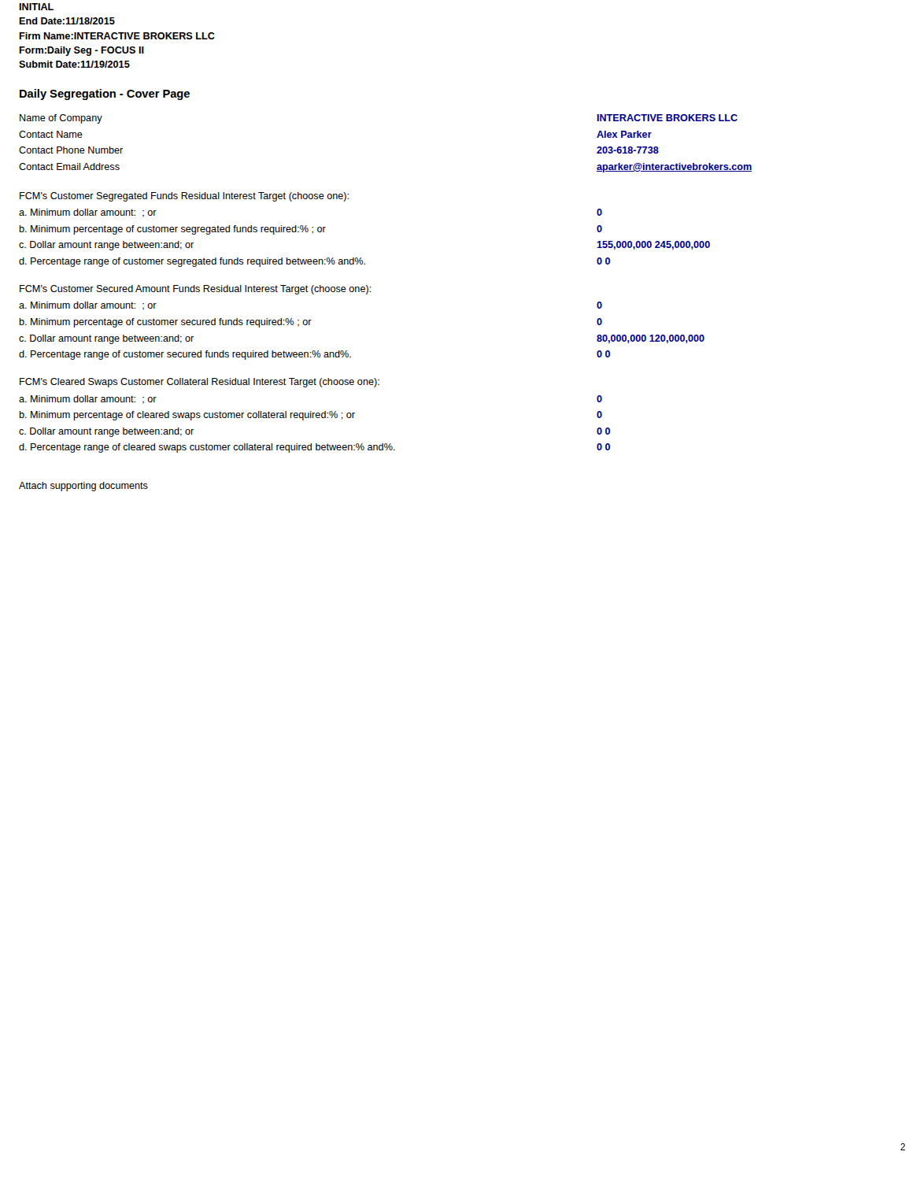INITIAL
End Date:11/18/2015
Firm Name:INTERACTIVE BROKERS LLC
Form:Daily Seg - FOCUS II
Submit Date:11/19/2015
Daily Segregation - Cover Page
| Name of Company | INTERACTIVE BROKERS LLC |
| Contact Name | Alex Parker |
| Contact Phone Number | 203-618-7738 |
| Contact Email Address | aparker@interactivebrokers.com |
FCM's Customer Segregated Funds Residual Interest Target (choose one):
| a. Minimum dollar amount: ; or | 0 |
| b. Minimum percentage of customer segregated funds required:% ; or | 0 |
| c. Dollar amount range between:and; or | 155,000,000 245,000,000 |
| d. Percentage range of customer segregated funds required between:% and%. | 0 0 |
FCM's Customer Secured Amount Funds Residual Interest Target (choose one):
| a. Minimum dollar amount: ; or | 0 |
| b. Minimum percentage of customer secured funds required:% ; or | 0 |
| c. Dollar amount range between:and; or | 80,000,000 120,000,000 |
| d. Percentage range of customer secured funds required between:% and%. | 0 0 |
FCM's Cleared Swaps Customer Collateral Residual Interest Target (choose one):
| a. Minimum dollar amount: ; or | 0 |
| b. Minimum percentage of cleared swaps customer collateral required:% ; or | 0 |
| c. Dollar amount range between:and; or | 0 0 |
| d. Percentage range of cleared swaps customer collateral required between:% and%. | 0 0 |
Attach supporting documents
2